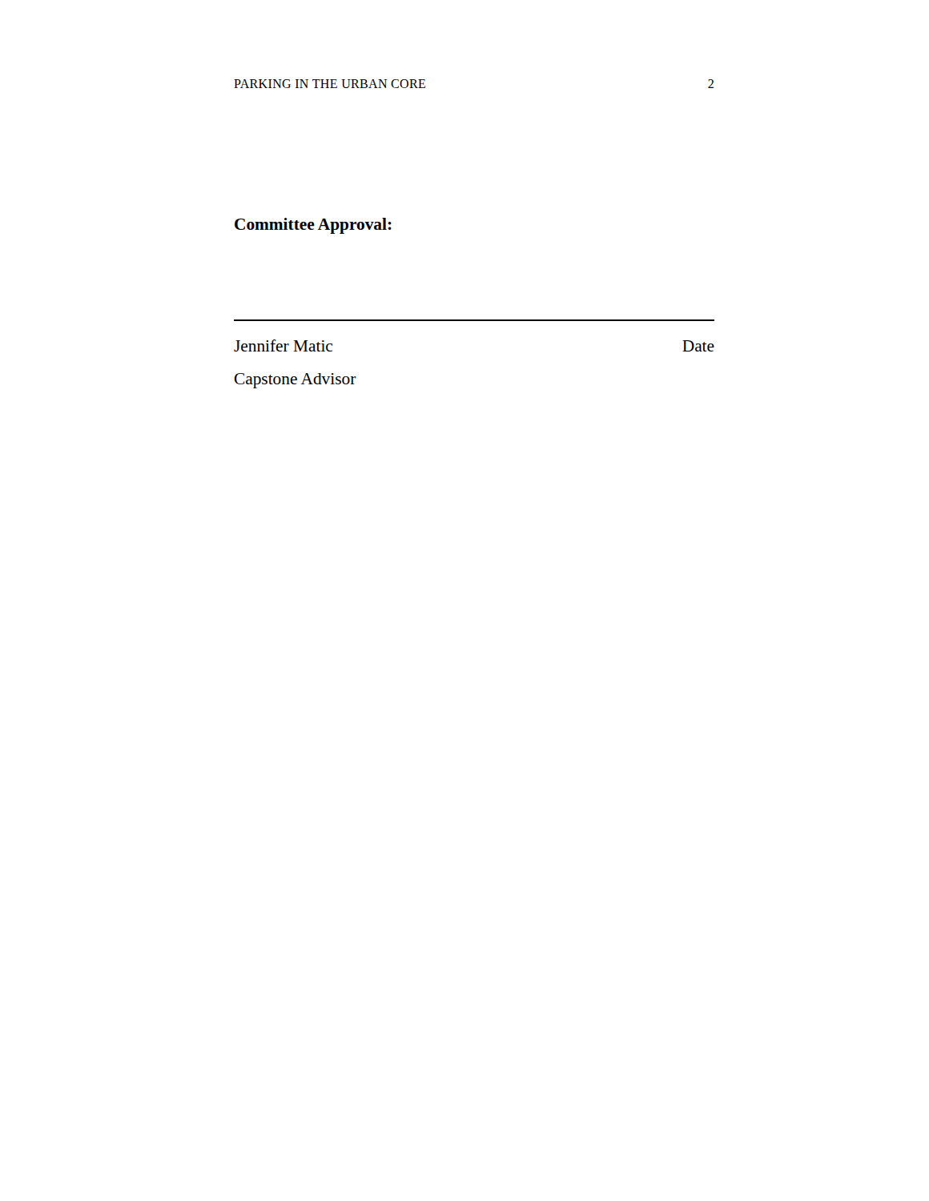Parking in the Urban Core 2
Committee Approval:
Jennifer Matic Date
Capstone Advisor